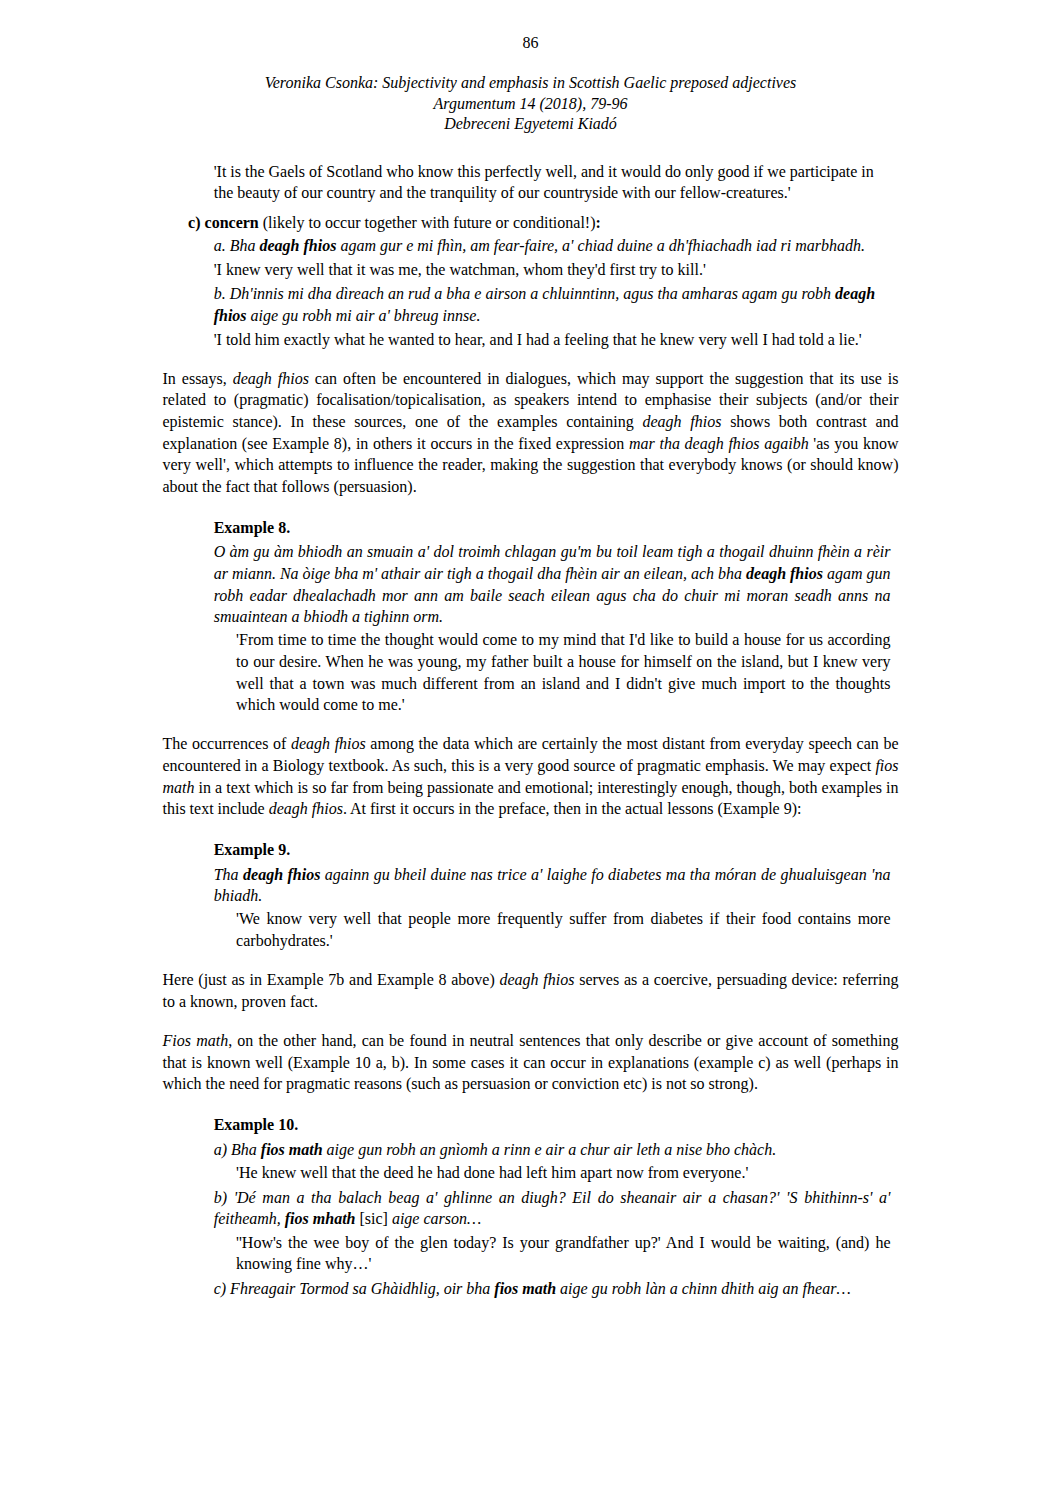86
Veronika Csonka: Subjectivity and emphasis in Scottish Gaelic preposed adjectives
Argumentum 14 (2018), 79-96
Debreceni Egyetemi Kiadó
'It is the Gaels of Scotland who know this perfectly well, and it would do only good if we participate in the beauty of our country and the tranquility of our countryside with our fellow-creatures.'
c) concern (likely to occur together with future or conditional!):
a. Bha deagh fhios agam gur e mi fhìn, am fear-faire, a' chiad duine a dh'fhiachadh iad ri marbhadh.
'I knew very well that it was me, the watchman, whom they'd first try to kill.'
b. Dh'innis mi dha dìreach an rud a bha e airson a chluinntinn, agus tha amharas agam gu robh deagh fhios aige gu robh mi air a' bhreug innse.
'I told him exactly what he wanted to hear, and I had a feeling that he knew very well I had told a lie.'
In essays, deagh fhios can often be encountered in dialogues, which may support the suggestion that its use is related to (pragmatic) focalisation/topicalisation, as speakers intend to emphasise their subjects (and/or their epistemic stance). In these sources, one of the examples containing deagh fhios shows both contrast and explanation (see Example 8), in others it occurs in the fixed expression mar tha deagh fhios agaibh 'as you know very well', which attempts to influence the reader, making the suggestion that everybody knows (or should know) about the fact that follows (persuasion).
Example 8.
O àm gu àm bhiodh an smuain a' dol troimh chlagan gu'm bu toil leam tigh a thogail dhuinn fhèin a rèir ar miann. Na òige bha m' athair air tigh a thogail dha fhèin air an eilean, ach bha deagh fhios agam gun robh eadar dhealachadh mor ann am baile seach eilean agus cha do chuir mi moran seadh anns na smuaintean a bhiodh a tighinn orm.
'From time to time the thought would come to my mind that I'd like to build a house for us according to our desire. When he was young, my father built a house for himself on the island, but I knew very well that a town was much different from an island and I didn't give much import to the thoughts which would come to me.'
The occurrences of deagh fhios among the data which are certainly the most distant from everyday speech can be encountered in a Biology textbook. As such, this is a very good source of pragmatic emphasis. We may expect fios math in a text which is so far from being passionate and emotional; interestingly enough, though, both examples in this text include deagh fhios. At first it occurs in the preface, then in the actual lessons (Example 9):
Example 9.
Tha deagh fhios againn gu bheil duine nas trice a' laighe fo diabetes ma tha móran de ghualuisgean 'na bhiadh.
'We know very well that people more frequently suffer from diabetes if their food contains more carbohydrates.'
Here (just as in Example 7b and Example 8 above) deagh fhios serves as a coercive, persuading device: referring to a known, proven fact.
Fios math, on the other hand, can be found in neutral sentences that only describe or give account of something that is known well (Example 10 a, b). In some cases it can occur in explanations (example c) as well (perhaps in which the need for pragmatic reasons (such as persuasion or conviction etc) is not so strong).
Example 10.
a) Bha fios math aige gun robh an gnìomh a rinn e air a chur air leth a nise bho chàch.
'He knew well that the deed he had done had left him apart now from everyone.'
b) 'Dé man a tha balach beag a' ghlinne an diugh? Eil do sheanair air a chasan?' 'S bhithinn-s' a' feitheamh, fios mhath [sic] aige carson…
''How's the wee boy of the glen today? Is your grandfather up?' And I would be waiting, (and) he knowing fine why…'
c) Fhreagair Tormod sa Ghàidhlig, oir bha fios math aige gu robh làn a chinn dhith aig an fhear…